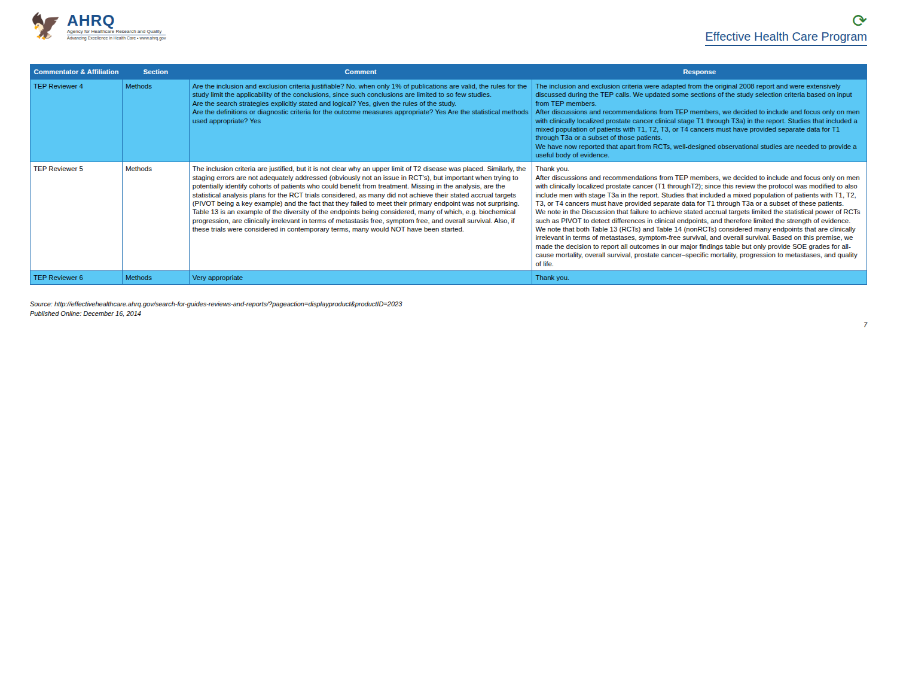🦅
AHRQ Agency for Healthcare Research and Quality Advancing Excellence in Health Care • www.ahrq.gov
⟳
Effective Health Care Program
| Commentator & Affiliation | Section | Comment | Response |
| --- | --- | --- | --- |
| TEP Reviewer 4 | Methods | Are the inclusion and exclusion criteria justifiable? No. when only 1% of publications are valid, the rules for the study limit the applicability of the conclusions, since such conclusions are limited to so few studies. Are the search strategies explicitly stated and logical? Yes, given the rules of the study. Are the definitions or diagnostic criteria for the outcome measures appropriate? Yes Are the statistical methods used appropriate? Yes | The inclusion and exclusion criteria were adapted from the original 2008 report and were extensively discussed during the TEP calls. We updated some sections of the study selection criteria based on input from TEP members. After discussions and recommendations from TEP members, we decided to include and focus only on men with clinically localized prostate cancer clinical stage T1 through T3a) in the report. Studies that included a mixed population of patients with T1, T2, T3, or T4 cancers must have provided separate data for T1 through T3a or a subset of those patients. We have now reported that apart from RCTs, well-designed observational studies are needed to provide a useful body of evidence. |
| TEP Reviewer 5 | Methods | The inclusion criteria are justified, but it is not clear why an upper limit of T2 disease was placed. Similarly, the staging errors are not adequately addressed (obviously not an issue in RCT's), but important when trying to potentially identify cohorts of patients who could benefit from treatment. Missing in the analysis, are the statistical analysis plans for the RCT trials considered, as many did not achieve their stated accrual targets (PIVOT being a key example) and the fact that they failed to meet their primary endpoint was not surprising. Table 13 is an example of the diversity of the endpoints being considered, many of which, e.g. biochemical progression, are clinically irrelevant in terms of metastasis free, symptom free, and overall survival. Also, if these trials were considered in contemporary terms, many would NOT have been started. | Thank you. After discussions and recommendations from TEP members, we decided to include and focus only on men with clinically localized prostate cancer (T1 throughT2); since this review the protocol was modified to also include men with stage T3a in the report. Studies that included a mixed population of patients with T1, T2, T3, or T4 cancers must have provided separate data for T1 through T3a or a subset of these patients. We note in the Discussion that failure to achieve stated accrual targets limited the statistical power of RCTs such as PIVOT to detect differences in clinical endpoints, and therefore limited the strength of evidence. We note that both Table 13 (RCTs) and Table 14 (nonRCTs) considered many endpoints that are clinically irrelevant in terms of metastases, symptom-free survival, and overall survival. Based on this premise, we made the decision to report all outcomes in our major findings table but only provide SOE grades for all-cause mortality, overall survival, prostate cancer–specific mortality, progression to metastases, and quality of life. |
| TEP Reviewer 6 | Methods | Very appropriate | Thank you. |
Source: http://effectivehealthcare.ahrq.gov/search-for-guides-reviews-and-reports/?pageaction=displayproduct&productID=2023
Published Online: December 16, 2014
7